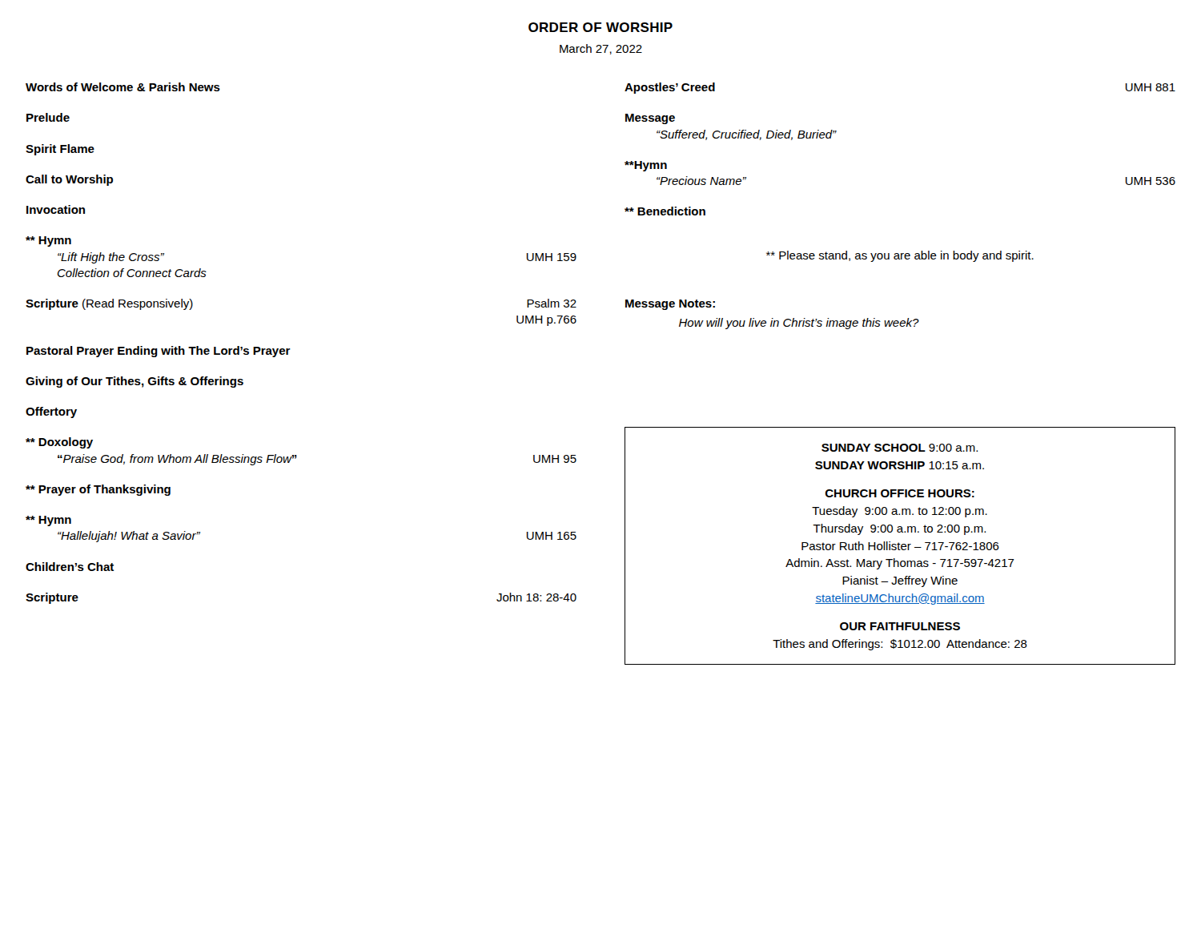ORDER OF WORSHIP
March 27, 2022
Words of Welcome & Parish News
Prelude
Spirit Flame
Call to Worship
Invocation
** Hymn
“Lift High the Cross” UMH 159
Collection of Connect Cards
Scripture (Read Responsively) Psalm 32
UMH p.766
Pastoral Prayer Ending with The Lord’s Prayer
Giving of Our Tithes, Gifts & Offerings
Offertory
** Doxology
“Praise God, from Whom All Blessings Flow” UMH 95
** Prayer of Thanksgiving
** Hymn
“Hallelujah! What a Savior” UMH 165
Children’s Chat
Scripture John 18: 28-40
Apostles’ Creed UMH 881
Message
“Suffered, Crucified, Died, Buried”
**Hymn
“Precious Name” UMH 536
** Benediction
** Please stand, as you are able in body and spirit.
Message Notes:
How will you live in Christ’s image this week?
SUNDAY SCHOOL 9:00 a.m.
SUNDAY WORSHIP 10:15 a.m.
CHURCH OFFICE HOURS:
Tuesday 9:00 a.m. to 12:00 p.m.
Thursday 9:00 a.m. to 2:00 p.m.
Pastor Ruth Hollister – 717-762-1806
Admin. Asst. Mary Thomas - 717-597-4217
Pianist – Jeffrey Wine
statelineUMChurch@gmail.com
OUR FAITHFULNESS
Tithes and Offerings: $1012.00 Attendance: 28